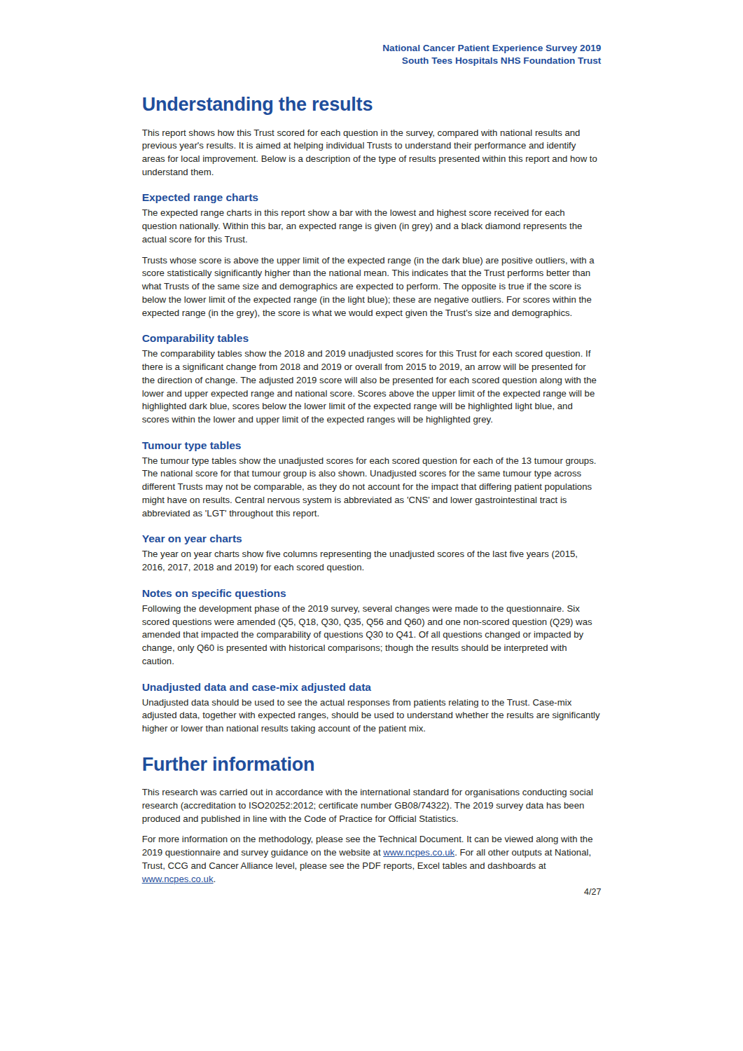National Cancer Patient Experience Survey 2019 South Tees Hospitals NHS Foundation Trust
Understanding the results
This report shows how this Trust scored for each question in the survey, compared with national results and previous year's results. It is aimed at helping individual Trusts to understand their performance and identify areas for local improvement. Below is a description of the type of results presented within this report and how to understand them.
Expected range charts
The expected range charts in this report show a bar with the lowest and highest score received for each question nationally. Within this bar, an expected range is given (in grey) and a black diamond represents the actual score for this Trust.
Trusts whose score is above the upper limit of the expected range (in the dark blue) are positive outliers, with a score statistically significantly higher than the national mean. This indicates that the Trust performs better than what Trusts of the same size and demographics are expected to perform. The opposite is true if the score is below the lower limit of the expected range (in the light blue); these are negative outliers. For scores within the expected range (in the grey), the score is what we would expect given the Trust's size and demographics.
Comparability tables
The comparability tables show the 2018 and 2019 unadjusted scores for this Trust for each scored question. If there is a significant change from 2018 and 2019 or overall from 2015 to 2019, an arrow will be presented for the direction of change. The adjusted 2019 score will also be presented for each scored question along with the lower and upper expected range and national score. Scores above the upper limit of the expected range will be highlighted dark blue, scores below the lower limit of the expected range will be highlighted light blue, and scores within the lower and upper limit of the expected ranges will be highlighted grey.
Tumour type tables
The tumour type tables show the unadjusted scores for each scored question for each of the 13 tumour groups. The national score for that tumour group is also shown. Unadjusted scores for the same tumour type across different Trusts may not be comparable, as they do not account for the impact that differing patient populations might have on results. Central nervous system is abbreviated as 'CNS' and lower gastrointestinal tract is abbreviated as 'LGT' throughout this report.
Year on year charts
The year on year charts show five columns representing the unadjusted scores of the last five years (2015, 2016, 2017, 2018 and 2019) for each scored question.
Notes on specific questions
Following the development phase of the 2019 survey, several changes were made to the questionnaire. Six scored questions were amended (Q5, Q18, Q30, Q35, Q56 and Q60) and one non-scored question (Q29) was amended that impacted the comparability of questions Q30 to Q41. Of all questions changed or impacted by change, only Q60 is presented with historical comparisons; though the results should be interpreted with caution.
Unadjusted data and case-mix adjusted data
Unadjusted data should be used to see the actual responses from patients relating to the Trust. Case-mix adjusted data, together with expected ranges, should be used to understand whether the results are significantly higher or lower than national results taking account of the patient mix.
Further information
This research was carried out in accordance with the international standard for organisations conducting social research (accreditation to ISO20252:2012; certificate number GB08/74322). The 2019 survey data has been produced and published in line with the Code of Practice for Official Statistics.
For more information on the methodology, please see the Technical Document. It can be viewed along with the 2019 questionnaire and survey guidance on the website at www.ncpes.co.uk. For all other outputs at National, Trust, CCG and Cancer Alliance level, please see the PDF reports, Excel tables and dashboards at www.ncpes.co.uk.
4/27